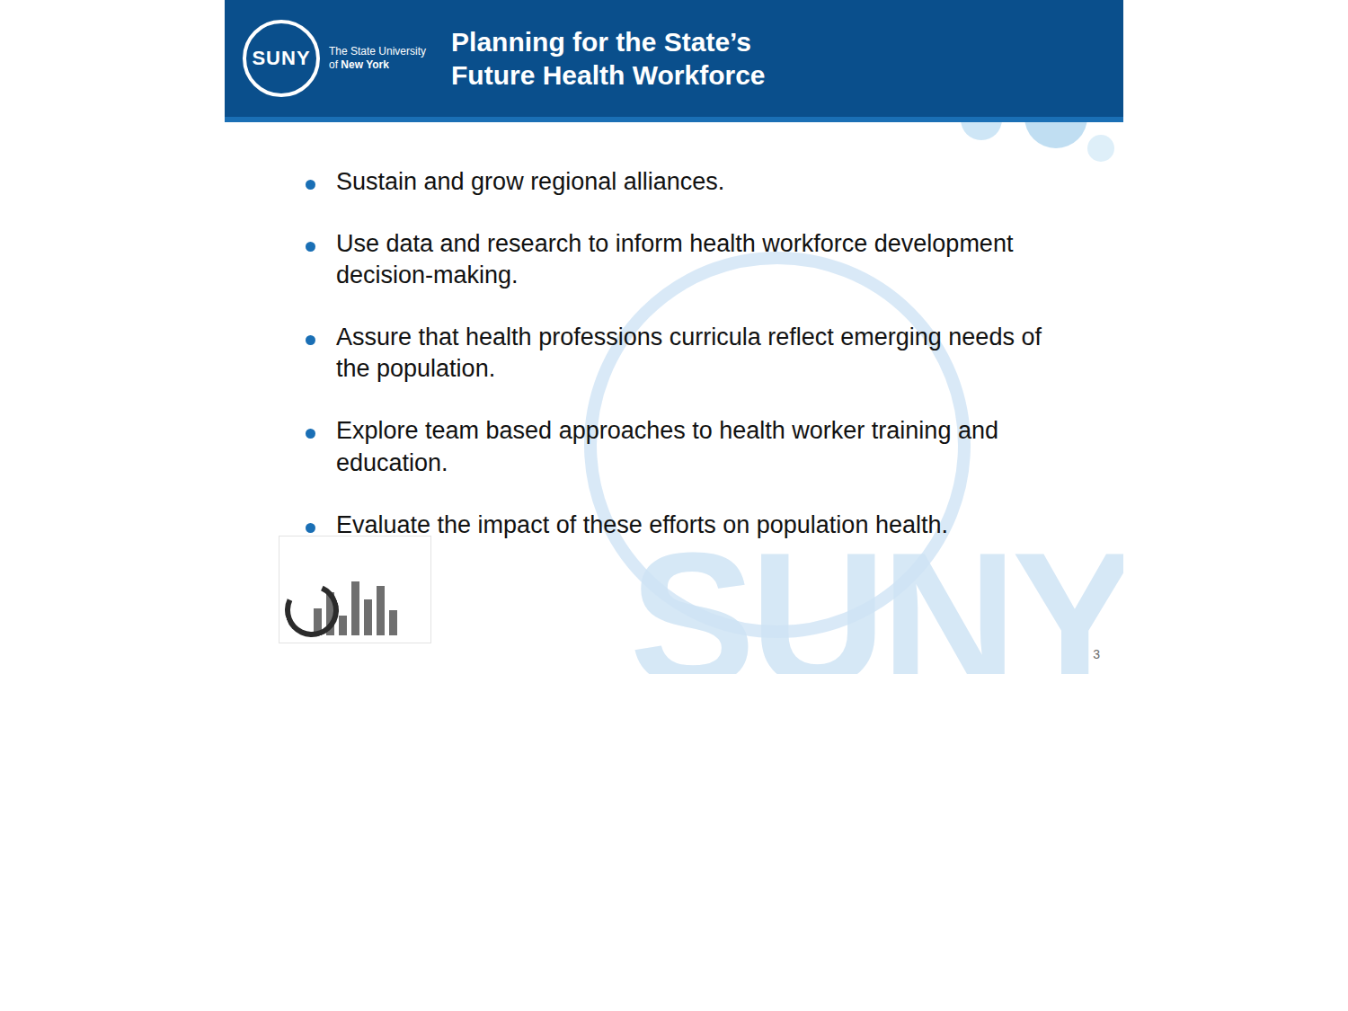SUNY
The State University
of New York
Planning for the State’s
Future Health Workforce
SUNY
Sustain and grow regional alliances.
Use data and research to inform health workforce development decision-making.
Assure that health professions curricula reflect emerging needs of the population.
Explore team based approaches to health worker training and education.
Evaluate the impact of these efforts on population health.
3